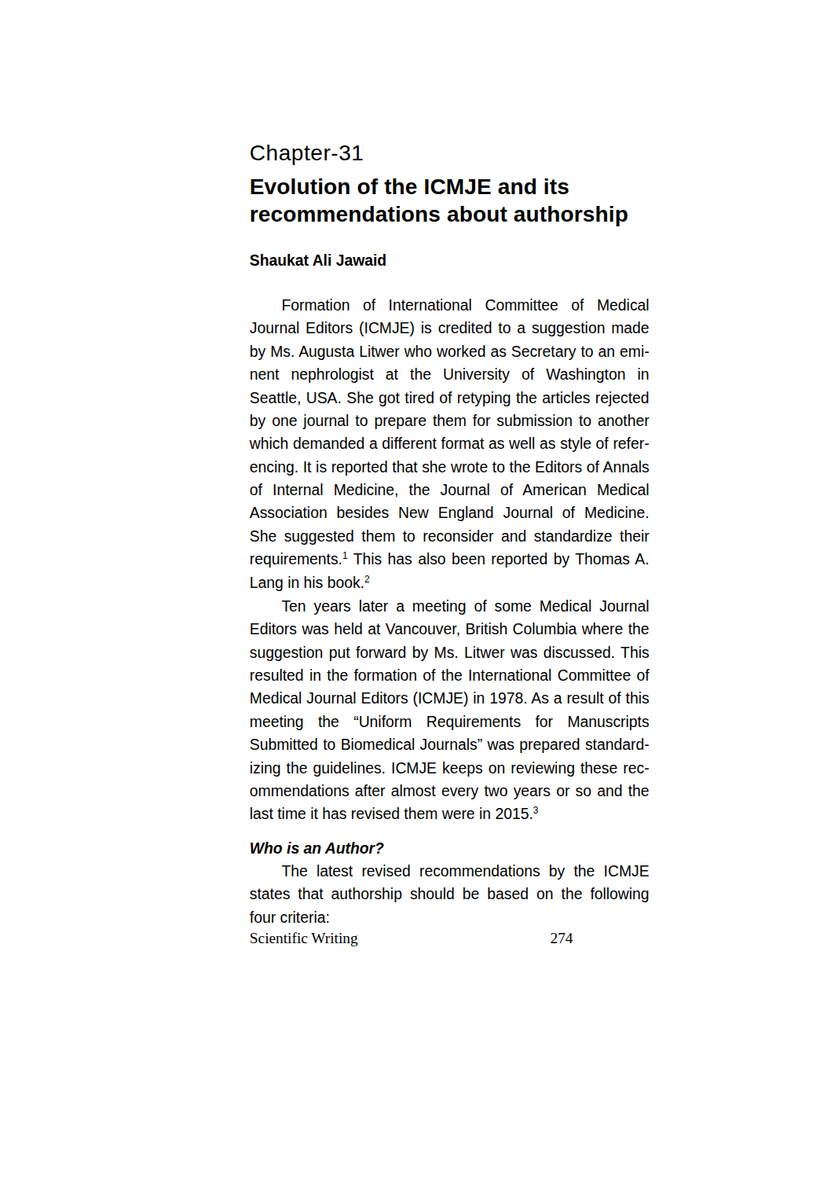Chapter-31
Evolution of the ICMJE and its recommendations about authorship
Shaukat Ali Jawaid
Formation of International Committee of Medical Journal Editors (ICMJE) is credited to a suggestion made by Ms. Augusta Litwer who worked as Secretary to an eminent nephrologist at the University of Washington in Seattle, USA. She got tired of retyping the articles rejected by one journal to prepare them for submission to another which demanded a different format as well as style of referencing. It is reported that she wrote to the Editors of Annals of Internal Medicine, the Journal of American Medical Association besides New England Journal of Medicine. She suggested them to reconsider and standardize their requirements.1 This has also been reported by Thomas A. Lang in his book.2
Ten years later a meeting of some Medical Journal Editors was held at Vancouver, British Columbia where the suggestion put forward by Ms. Litwer was discussed. This resulted in the formation of the International Committee of Medical Journal Editors (ICMJE) in 1978. As a result of this meeting the “Uniform Requirements for Manuscripts Submitted to Biomedical Journals” was prepared standardizing the guidelines. ICMJE keeps on reviewing these recommendations after almost every two years or so and the last time it has revised them were in 2015.3
Who is an Author?
The latest revised recommendations by the ICMJE states that authorship should be based on the following four criteria:
Scientific Writing 274